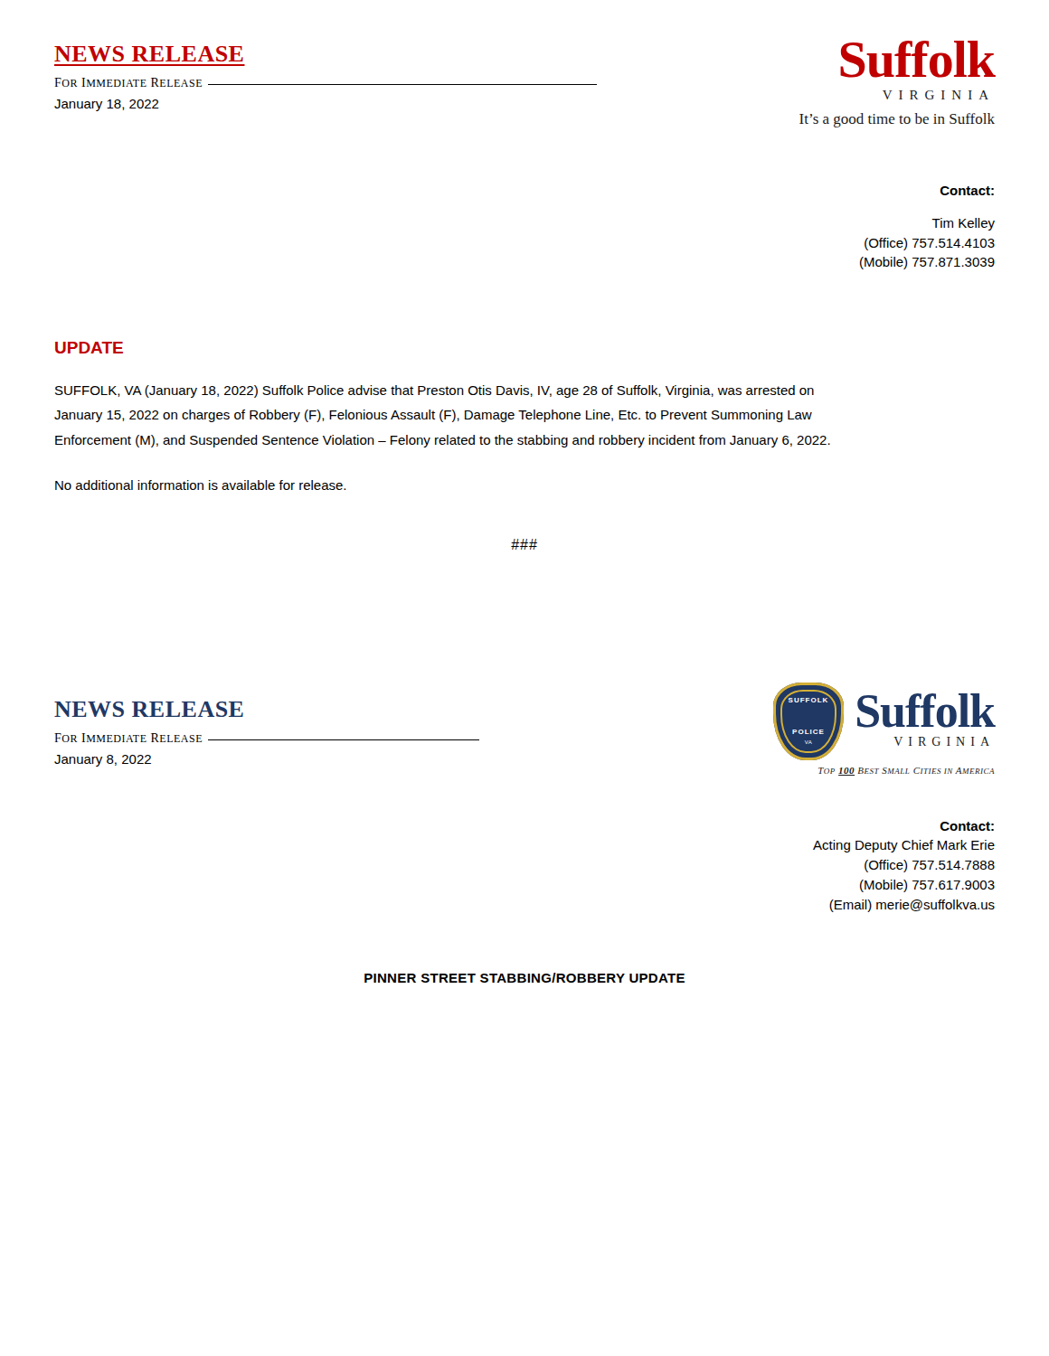Suffolk
VIRGINIA
It’s a good time to be in Suffolk
NEWS RELEASE
FOR IMMEDIATE RELEASE
January 18, 2022
Contact:
Tim Kelley
(Office) 757.514.4103
(Mobile) 757.871.3039
UPDATE
SUFFOLK, VA (January 18, 2022) Suffolk Police advise that Preston Otis Davis, IV, age 28 of Suffolk, Virginia, was arrested on January 15, 2022 on charges of Robbery (F), Felonious Assault (F), Damage Telephone Line, Etc. to Prevent Summoning Law Enforcement (M), and Suspended Sentence Violation – Felony related to the stabbing and robbery incident from January 6, 2022.
No additional information is available for release.
###
SUFFOLK
POLICE
VA
Suffolk
VIRGINIA
TOP 100 BEST SMALL CITIES IN AMERICA
NEWS RELEASE
FOR IMMEDIATE RELEASE
January 8, 2022
Contact:
Acting Deputy Chief Mark Erie
(Office) 757.514.7888
(Mobile) 757.617.9003
(Email) merie@suffolkva.us
PINNER STREET STABBING/ROBBERY UPDATE